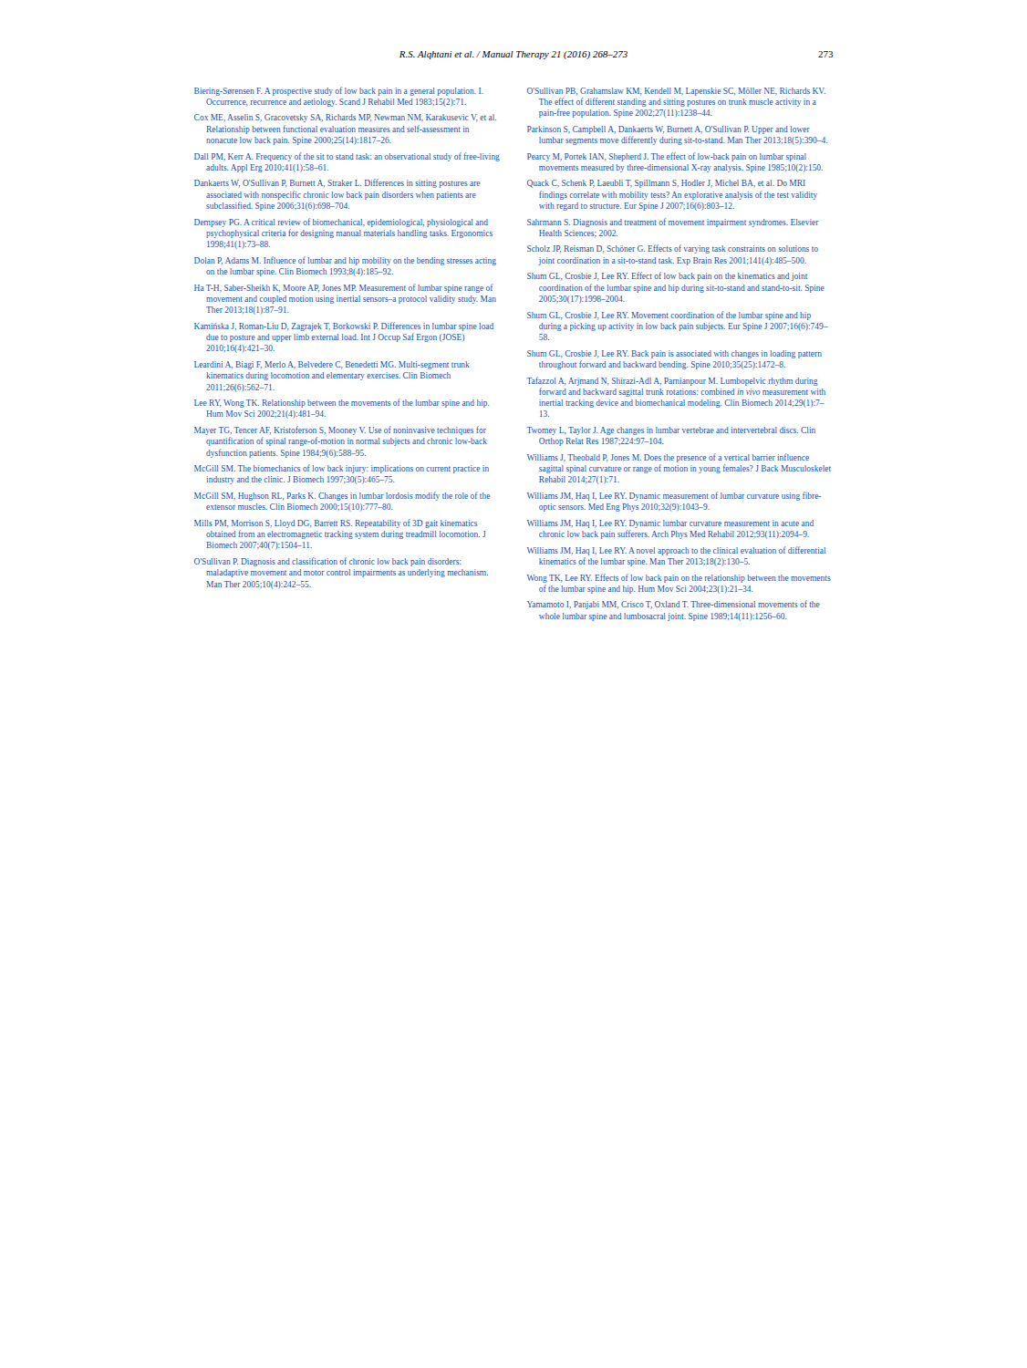R.S. Alqhtani et al. / Manual Therapy 21 (2016) 268–273 273
Biering-Sørensen F. A prospective study of low back pain in a general population. I. Occurrence, recurrence and aetiology. Scand J Rehabil Med 1983;15(2):71.
Cox ME, Asselin S, Gracovetsky SA, Richards MP, Newman NM, Karakusevic V, et al. Relationship between functional evaluation measures and self-assessment in nonacute low back pain. Spine 2000;25(14):1817–26.
Dall PM, Kerr A. Frequency of the sit to stand task: an observational study of free-living adults. Appl Erg 2010;41(1):58–61.
Dankaerts W, O'Sullivan P, Burnett A, Straker L. Differences in sitting postures are associated with nonspecific chronic low back pain disorders when patients are subclassified. Spine 2006;31(6):698–704.
Dempsey PG. A critical review of biomechanical, epidemiological, physiological and psychophysical criteria for designing manual materials handling tasks. Ergonomics 1998;41(1):73–88.
Dolan P, Adams M. Influence of lumbar and hip mobility on the bending stresses acting on the lumbar spine. Clin Biomech 1993;8(4):185–92.
Ha T-H, Saber-Sheikh K, Moore AP, Jones MP. Measurement of lumbar spine range of movement and coupled motion using inertial sensors–a protocol validity study. Man Ther 2013;18(1):87–91.
Kamińska J, Roman-Liu D, Zagrajek T, Borkowski P. Differences in lumbar spine load due to posture and upper limb external load. Int J Occup Saf Ergon (JOSE) 2010;16(4):421–30.
Leardini A, Biagi F, Merlo A, Belvedere C, Benedetti MG. Multi-segment trunk kinematics during locomotion and elementary exercises. Clin Biomech 2011;26(6):562–71.
Lee RY, Wong TK. Relationship between the movements of the lumbar spine and hip. Hum Mov Sci 2002;21(4):481–94.
Mayer TG, Tencer AF, Kristoferson S, Mooney V. Use of noninvasive techniques for quantification of spinal range-of-motion in normal subjects and chronic low-back dysfunction patients. Spine 1984;9(6):588–95.
McGill SM. The biomechanics of low back injury: implications on current practice in industry and the clinic. J Biomech 1997;30(5):465–75.
McGill SM, Hughson RL, Parks K. Changes in lumbar lordosis modify the role of the extensor muscles. Clin Biomech 2000;15(10):777–80.
Mills PM, Morrison S, Lloyd DG, Barrett RS. Repeatability of 3D gait kinematics obtained from an electromagnetic tracking system during treadmill locomotion. J Biomech 2007;40(7):1504–11.
O'Sullivan P. Diagnosis and classification of chronic low back pain disorders: maladaptive movement and motor control impairments as underlying mechanism. Man Ther 2005;10(4):242–55.
O'Sullivan PB, Grahamslaw KM, Kendell M, Lapenskie SC, Möller NE, Richards KV. The effect of different standing and sitting postures on trunk muscle activity in a pain-free population. Spine 2002;27(11):1238–44.
Parkinson S, Campbell A, Dankaerts W, Burnett A, O'Sullivan P. Upper and lower lumbar segments move differently during sit-to-stand. Man Ther 2013;18(5):390–4.
Pearcy M, Portek IAN, Shepherd J. The effect of low-back pain on lumbar spinal movements measured by three-dimensional X-ray analysis. Spine 1985;10(2):150.
Quack C, Schenk P, Laeubli T, Spillmann S, Hodler J, Michel BA, et al. Do MRI findings correlate with mobility tests? An explorative analysis of the test validity with regard to structure. Eur Spine J 2007;16(6):803–12.
Sahrmann S. Diagnosis and treatment of movement impairment syndromes. Elsevier Health Sciences; 2002.
Scholz JP, Reisman D, Schöner G. Effects of varying task constraints on solutions to joint coordination in a sit-to-stand task. Exp Brain Res 2001;141(4):485–500.
Shum GL, Crosbie J, Lee RY. Effect of low back pain on the kinematics and joint coordination of the lumbar spine and hip during sit-to-stand and stand-to-sit. Spine 2005;30(17):1998–2004.
Shum GL, Crosbie J, Lee RY. Movement coordination of the lumbar spine and hip during a picking up activity in low back pain subjects. Eur Spine J 2007;16(6):749–58.
Shum GL, Crosbie J, Lee RY. Back pain is associated with changes in loading pattern throughout forward and backward bending. Spine 2010;35(25):1472–8.
Tafazzol A, Arjmand N, Shirazi-Adl A, Parnianpour M. Lumbopelvic rhythm during forward and backward sagittal trunk rotations: combined in vivo measurement with inertial tracking device and biomechanical modeling. Clin Biomech 2014;29(1):7–13.
Twomey L, Taylor J. Age changes in lumbar vertebrae and intervertebral discs. Clin Orthop Relat Res 1987;224:97–104.
Williams J, Theobald P, Jones M. Does the presence of a vertical barrier influence sagittal spinal curvature or range of motion in young females? J Back Musculoskelet Rehabil 2014;27(1):71.
Williams JM, Haq I, Lee RY. Dynamic measurement of lumbar curvature using fibre-optic sensors. Med Eng Phys 2010;32(9):1043–9.
Williams JM, Haq I, Lee RY. Dynamic lumbar curvature measurement in acute and chronic low back pain sufferers. Arch Phys Med Rehabil 2012;93(11):2094–9.
Williams JM, Haq I, Lee RY. A novel approach to the clinical evaluation of differential kinematics of the lumbar spine. Man Ther 2013;18(2):130–5.
Wong TK, Lee RY. Effects of low back pain on the relationship between the movements of the lumbar spine and hip. Hum Mov Sci 2004;23(1):21–34.
Yamamoto I, Panjabi MM, Crisco T, Oxland T. Three-dimensional movements of the whole lumbar spine and lumbosacral joint. Spine 1989;14(11):1256–60.